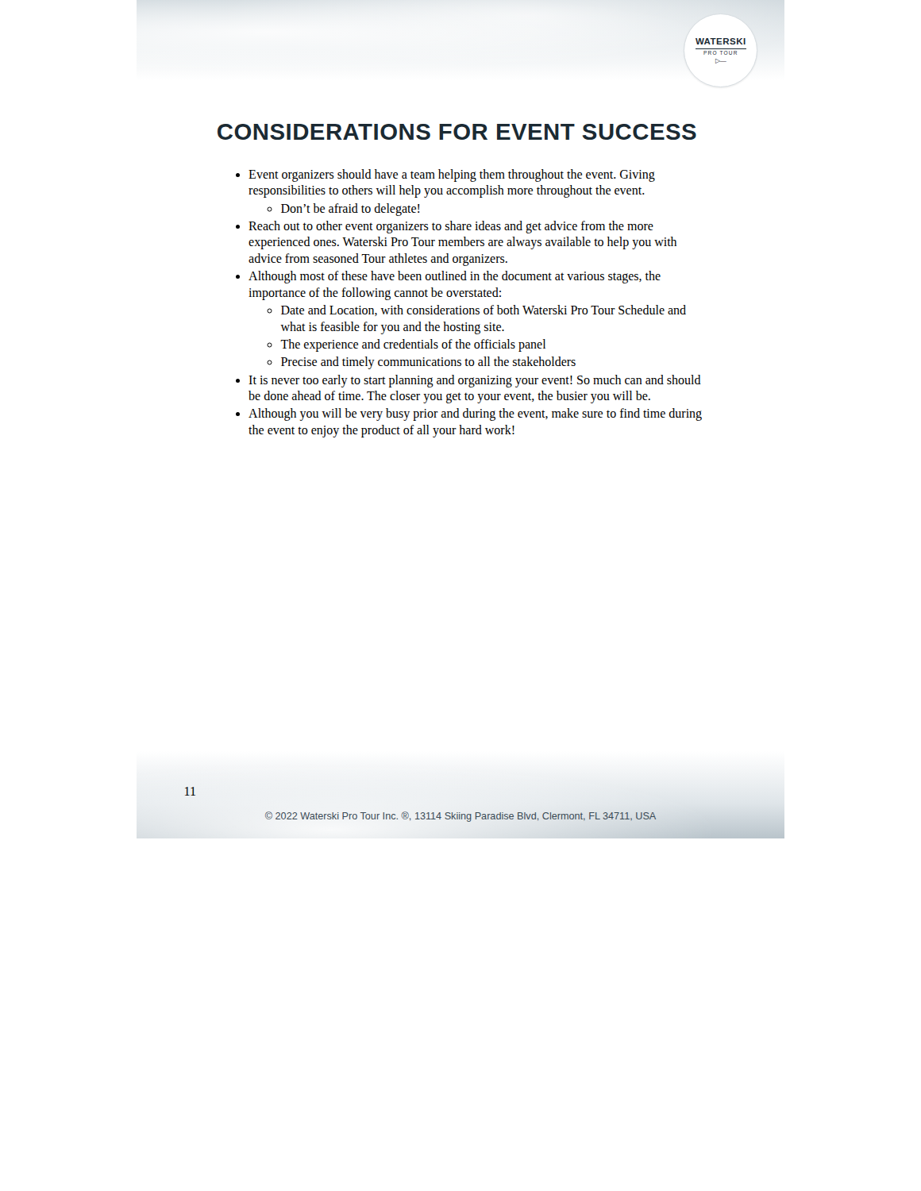Waterski
Pro Tour
▷—
Considerations for Event Success
Event organizers should have a team helping them throughout the event. Giving responsibilities to others will help you accomplish more throughout the event.
Don’t be afraid to delegate!
Reach out to other event organizers to share ideas and get advice from the more experienced ones. Waterski Pro Tour members are always available to help you with advice from seasoned Tour athletes and organizers.
Although most of these have been outlined in the document at various stages, the importance of the following cannot be overstated:
Date and Location, with considerations of both Waterski Pro Tour Schedule and what is feasible for you and the hosting site.
The experience and credentials of the officials panel
Precise and timely communications to all the stakeholders
It is never too early to start planning and organizing your event! So much can and should be done ahead of time. The closer you get to your event, the busier you will be.
Although you will be very busy prior and during the event, make sure to find time during the event to enjoy the product of all your hard work!
11
© 2022 Waterski Pro Tour Inc. ®, 13114 Skiing Paradise Blvd, Clermont, FL 34711, USA